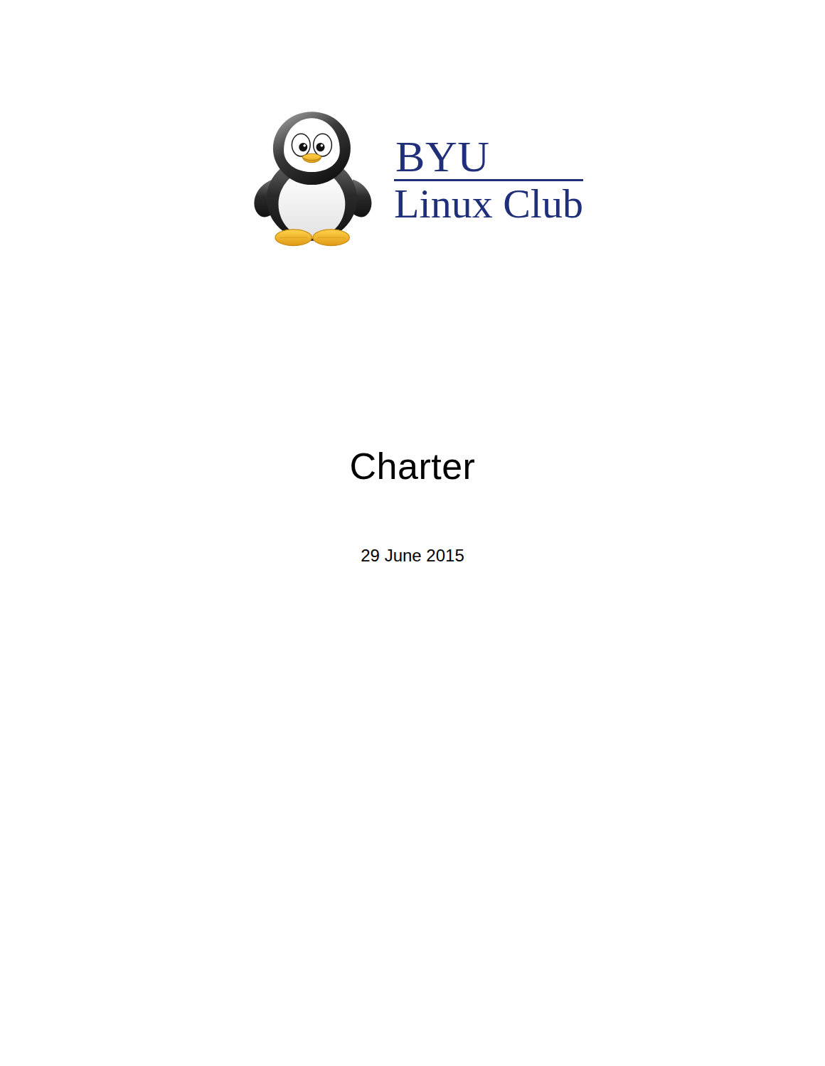BYU
Linux Club
Charter
29 June 2015